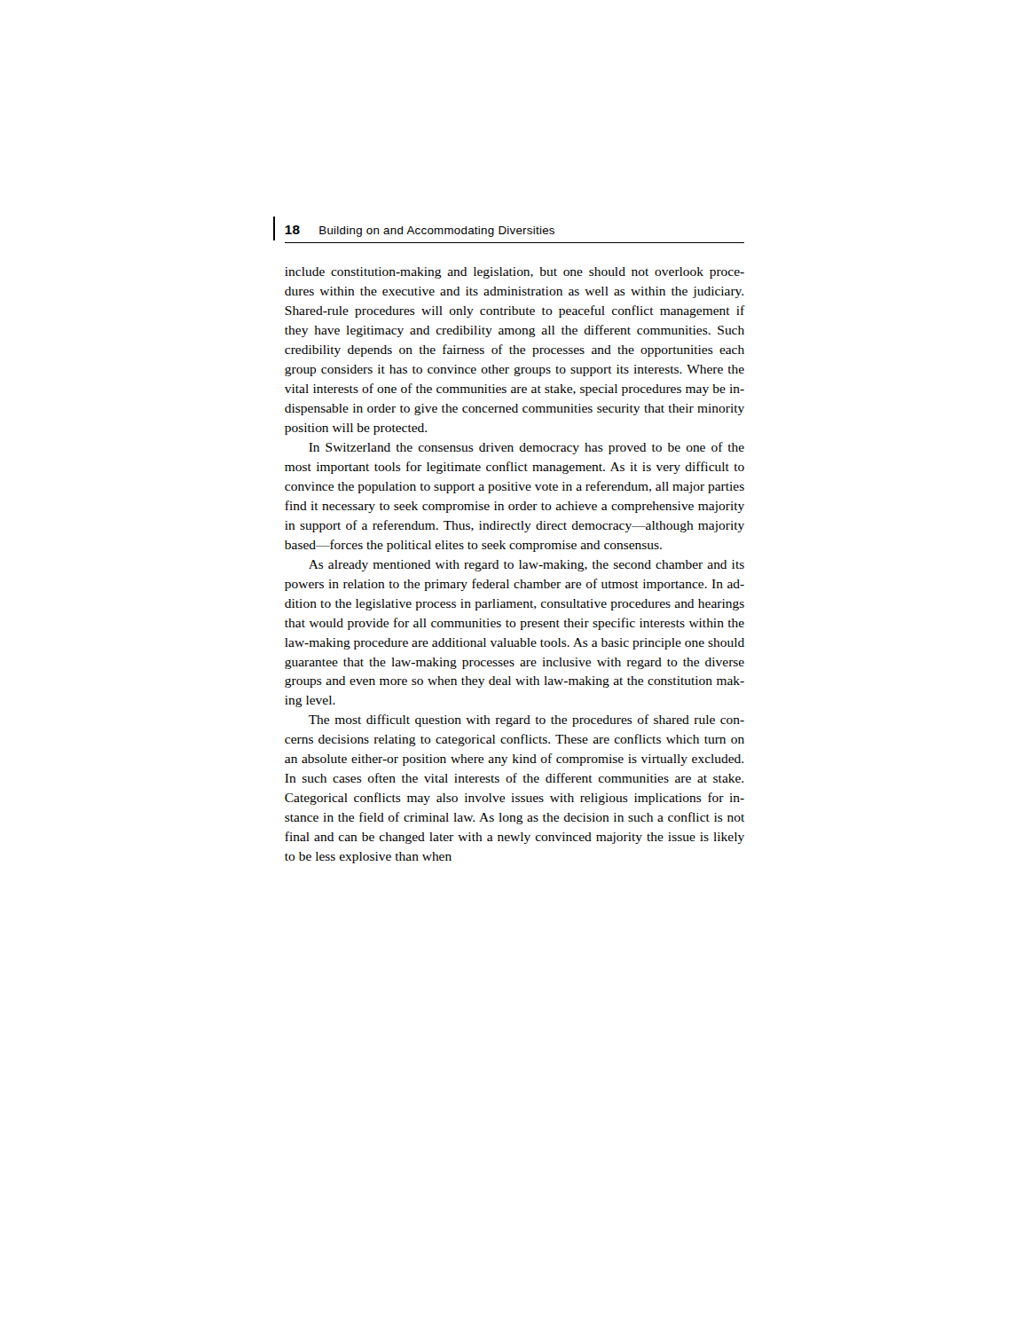18 Building on and Accommodating Diversities
include constitution-making and legislation, but one should not overlook procedures within the executive and its administration as well as within the judiciary. Shared-rule procedures will only contribute to peaceful conflict management if they have legitimacy and credibility among all the different communities. Such credibility depends on the fairness of the processes and the opportunities each group considers it has to convince other groups to support its interests. Where the vital interests of one of the communities are at stake, special procedures may be indispensable in order to give the concerned communities security that their minority position will be protected.
In Switzerland the consensus driven democracy has proved to be one of the most important tools for legitimate conflict management. As it is very difficult to convince the population to support a positive vote in a referendum, all major parties find it necessary to seek compromise in order to achieve a comprehensive majority in support of a referendum. Thus, indirectly direct democracy—although majority based—forces the political elites to seek compromise and consensus.
As already mentioned with regard to law-making, the second chamber and its powers in relation to the primary federal chamber are of utmost importance. In addition to the legislative process in parliament, consultative procedures and hearings that would provide for all communities to present their specific interests within the law-making procedure are additional valuable tools. As a basic principle one should guarantee that the law-making processes are inclusive with regard to the diverse groups and even more so when they deal with law-making at the constitution making level.
The most difficult question with regard to the procedures of shared rule concerns decisions relating to categorical conflicts. These are conflicts which turn on an absolute either-or position where any kind of compromise is virtually excluded. In such cases often the vital interests of the different communities are at stake. Categorical conflicts may also involve issues with religious implications for instance in the field of criminal law. As long as the decision in such a conflict is not final and can be changed later with a newly convinced majority the issue is likely to be less explosive than when